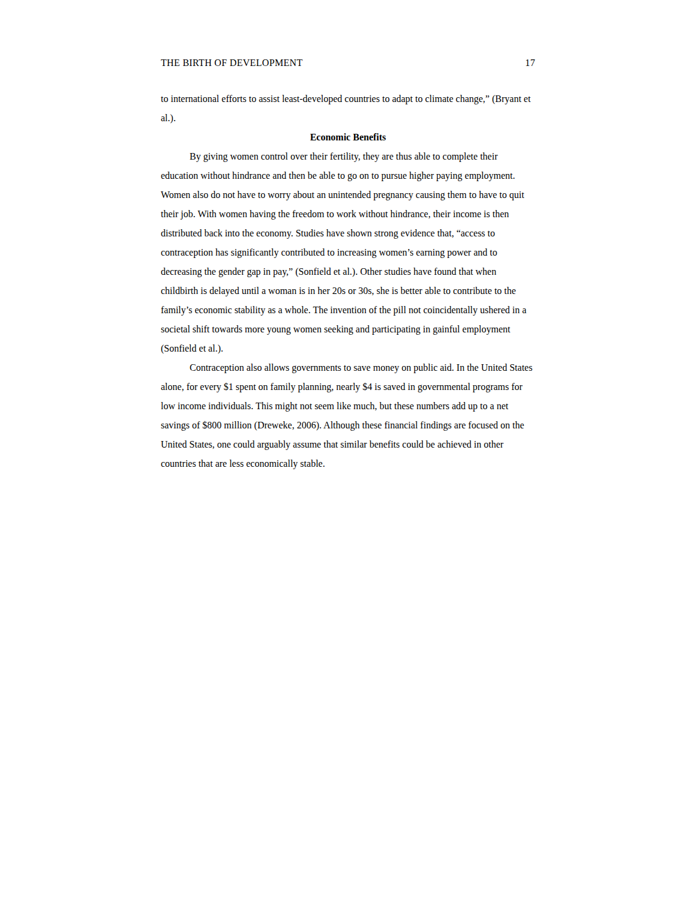The Birth of Development 17
to international efforts to assist least-developed countries to adapt to climate change,” (Bryant et al.).
Economic Benefits
By giving women control over their fertility, they are thus able to complete their education without hindrance and then be able to go on to pursue higher paying employment. Women also do not have to worry about an unintended pregnancy causing them to have to quit their job. With women having the freedom to work without hindrance, their income is then distributed back into the economy. Studies have shown strong evidence that, “access to contraception has significantly contributed to increasing women’s earning power and to decreasing the gender gap in pay,” (Sonfield et al.). Other studies have found that when childbirth is delayed until a woman is in her 20s or 30s, she is better able to contribute to the family’s economic stability as a whole. The invention of the pill not coincidentally ushered in a societal shift towards more young women seeking and participating in gainful employment (Sonfield et al.).
Contraception also allows governments to save money on public aid. In the United States alone, for every $1 spent on family planning, nearly $4 is saved in governmental programs for low income individuals. This might not seem like much, but these numbers add up to a net savings of $800 million (Dreweke, 2006). Although these financial findings are focused on the United States, one could arguably assume that similar benefits could be achieved in other countries that are less economically stable.